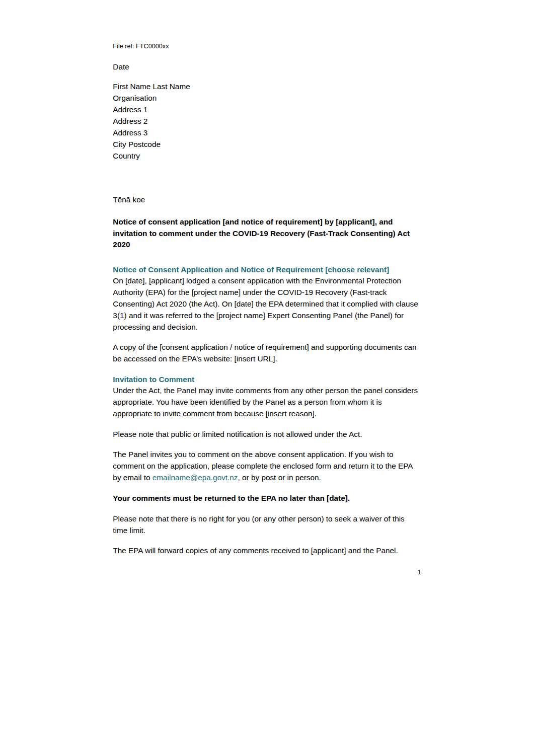File ref: FTC0000xx
Date
First Name Last Name
Organisation
Address 1
Address 2
Address 3
City Postcode
Country
Tēnā koe
Notice of consent application [and notice of requirement] by [applicant], and invitation to comment under the COVID-19 Recovery (Fast-Track Consenting) Act 2020
Notice of Consent Application and Notice of Requirement [choose relevant]
On [date], [applicant] lodged a consent application with the Environmental Protection Authority (EPA) for the [project name] under the COVID-19 Recovery (Fast-track Consenting) Act 2020 (the Act). On [date] the EPA determined that it complied with clause 3(1) and it was referred to the [project name] Expert Consenting Panel (the Panel) for processing and decision.
A copy of the [consent application / notice of requirement] and supporting documents can be accessed on the EPA’s website: [insert URL].
Invitation to Comment
Under the Act, the Panel may invite comments from any other person the panel considers appropriate. You have been identified by the Panel as a person from whom it is appropriate to invite comment from because [insert reason].
Please note that public or limited notification is not allowed under the Act.
The Panel invites you to comment on the above consent application. If you wish to comment on the application, please complete the enclosed form and return it to the EPA by email to emailname@epa.govt.nz, or by post or in person.
Your comments must be returned to the EPA no later than [date].
Please note that there is no right for you (or any other person) to seek a waiver of this time limit.
The EPA will forward copies of any comments received to [applicant] and the Panel.
1